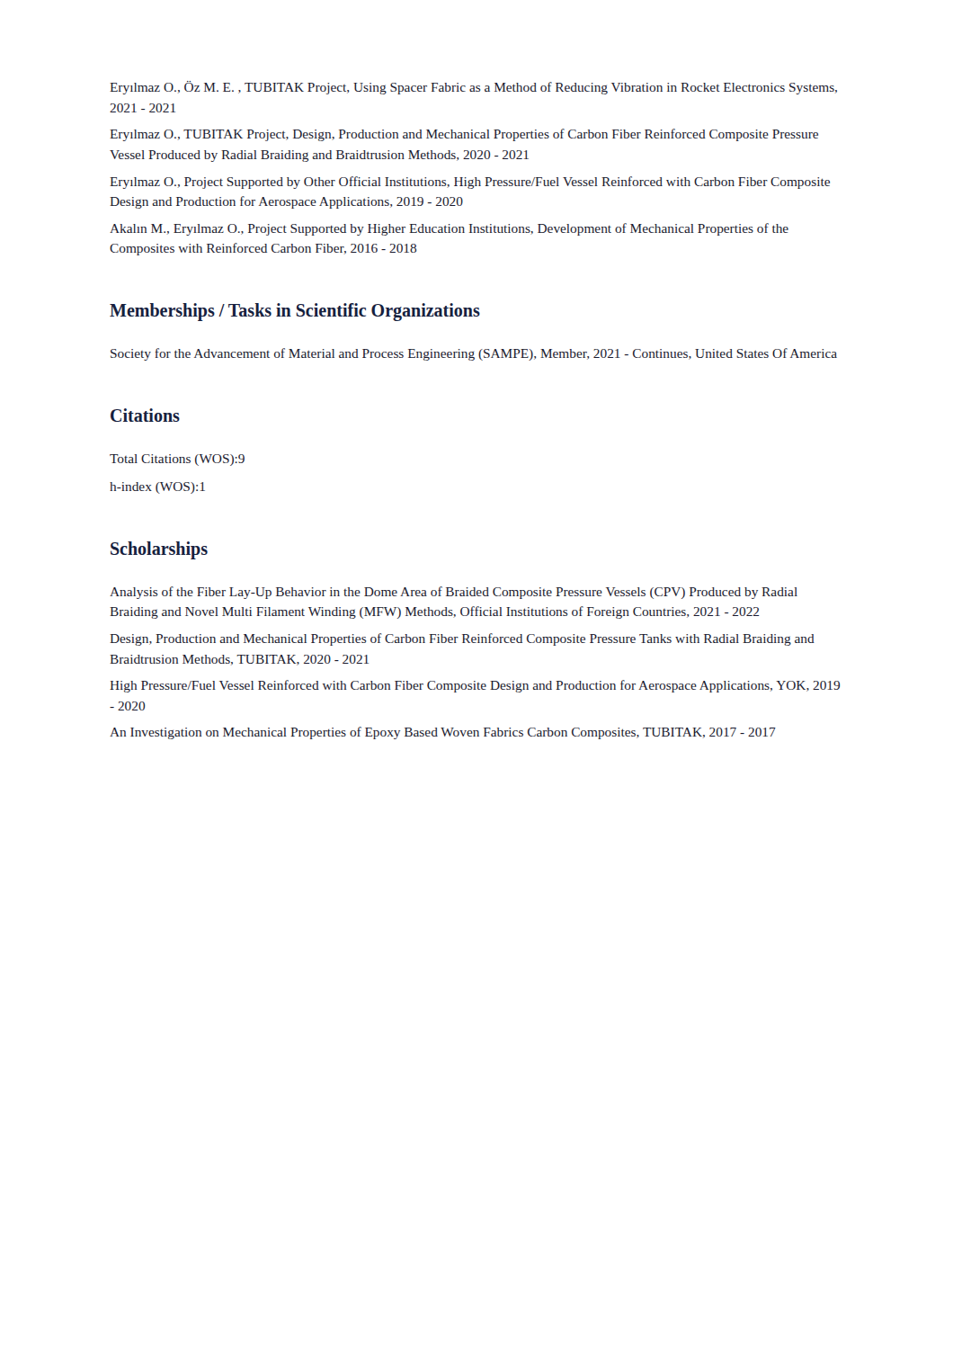Eryılmaz O., Öz M. E. , TUBITAK Project, Using Spacer Fabric as a Method of Reducing Vibration in Rocket Electronics Systems, 2021 - 2021
Eryılmaz O., TUBITAK Project, Design, Production and Mechanical Properties of Carbon Fiber Reinforced Composite Pressure Vessel Produced by Radial Braiding and Braidtrusion Methods, 2020 - 2021
Eryılmaz O., Project Supported by Other Official Institutions, High Pressure/Fuel Vessel Reinforced with Carbon Fiber Composite Design and Production for Aerospace Applications, 2019 - 2020
Akalın M., Eryılmaz O., Project Supported by Higher Education Institutions, Development of Mechanical Properties of the Composites with Reinforced Carbon Fiber, 2016 - 2018
Memberships / Tasks in Scientific Organizations
Society for the Advancement of Material and Process Engineering (SAMPE), Member, 2021 - Continues, United States Of America
Citations
Total Citations (WOS):9
h-index (WOS):1
Scholarships
Analysis of the Fiber Lay-Up Behavior in the Dome Area of Braided Composite Pressure Vessels (CPV) Produced by Radial Braiding and Novel Multi Filament Winding (MFW) Methods, Official Institutions of Foreign Countries, 2021 - 2022
Design, Production and Mechanical Properties of Carbon Fiber Reinforced Composite Pressure Tanks with Radial Braiding and Braidtrusion Methods, TUBITAK, 2020 - 2021
High Pressure/Fuel Vessel Reinforced with Carbon Fiber Composite Design and Production for Aerospace Applications, YOK, 2019 - 2020
An Investigation on Mechanical Properties of Epoxy Based Woven Fabrics Carbon Composites, TUBITAK, 2017 - 2017